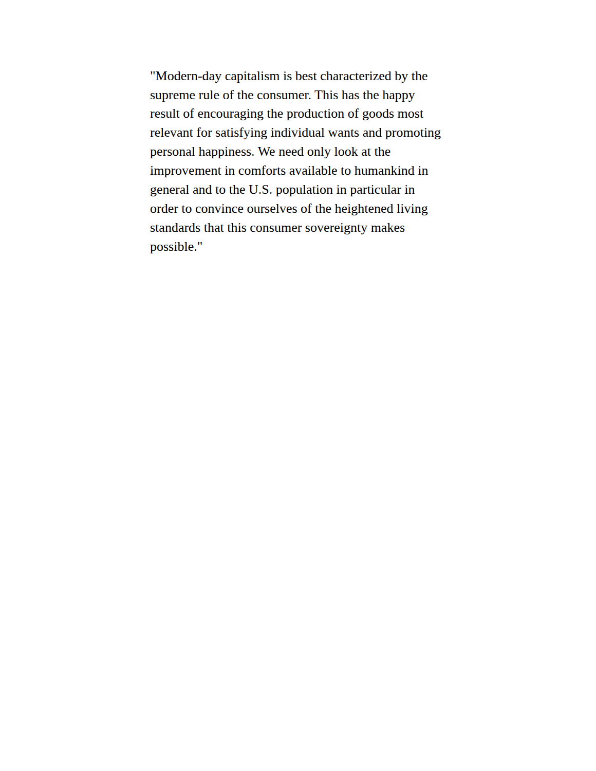"Modern-day capitalism is best characterized by the supreme rule of the consumer. This has the happy result of encouraging the production of goods most relevant for satisfying individual wants and promoting personal happiness. We need only look at the improvement in comforts available to humankind in general and to the U.S. population in particular in order to convince ourselves of the heightened living standards that this consumer sovereignty makes possible."